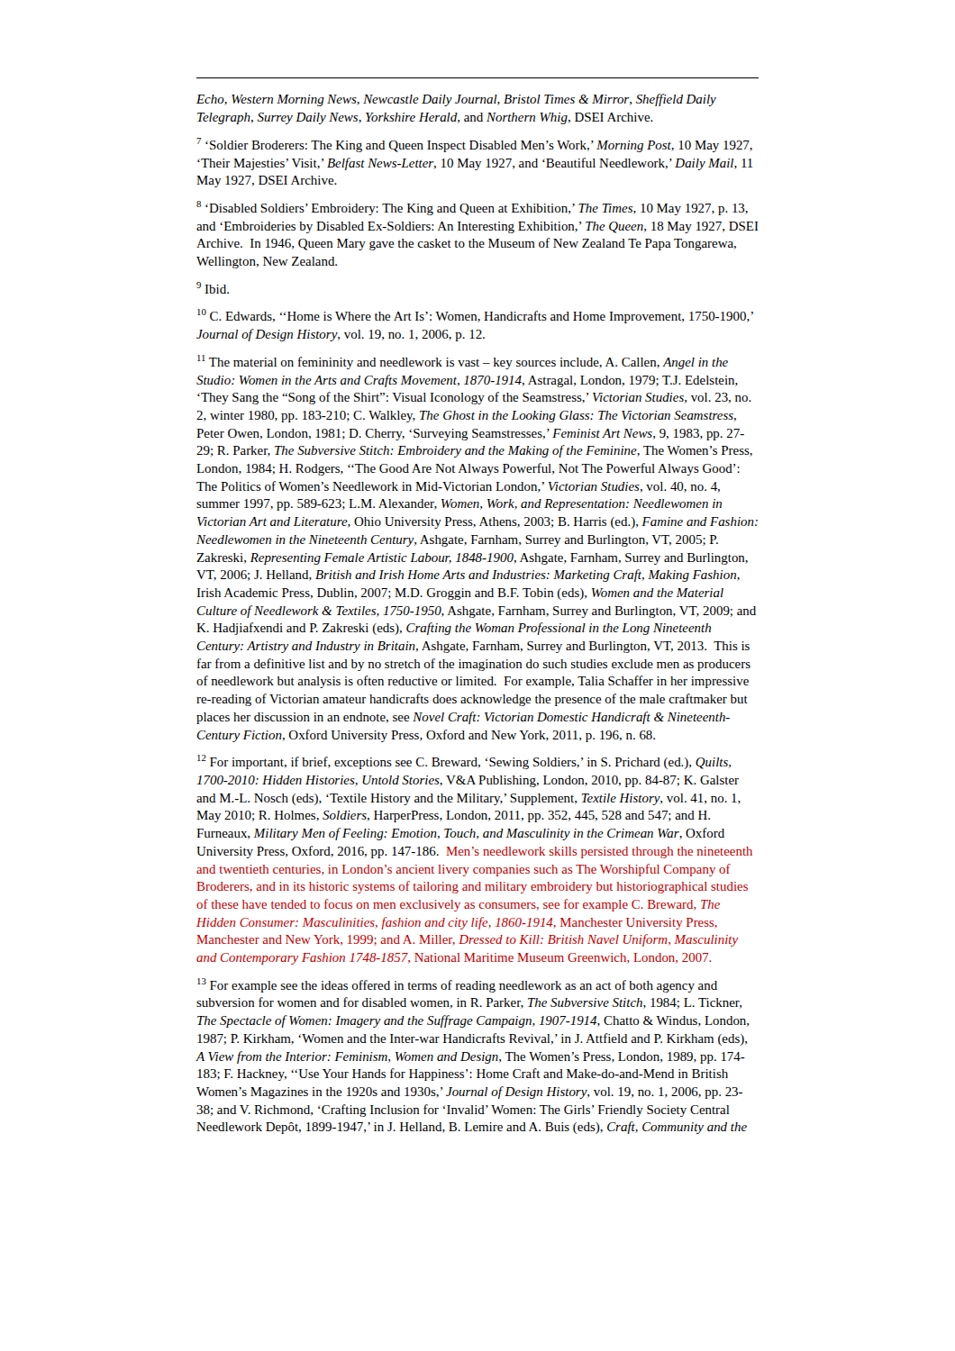Echo, Western Morning News, Newcastle Daily Journal, Bristol Times & Mirror, Sheffield Daily Telegraph, Surrey Daily News, Yorkshire Herald, and Northern Whig, DSEI Archive.
7 ‘Soldier Broderers: The King and Queen Inspect Disabled Men’s Work,’ Morning Post, 10 May 1927, ‘Their Majesties’ Visit,’ Belfast News-Letter, 10 May 1927, and ‘Beautiful Needlework,’ Daily Mail, 11 May 1927, DSEI Archive.
8 ‘Disabled Soldiers’ Embroidery: The King and Queen at Exhibition,’ The Times, 10 May 1927, p. 13, and ‘Embroideries by Disabled Ex-Soldiers: An Interesting Exhibition,’ The Queen, 18 May 1927, DSEI Archive. In 1946, Queen Mary gave the casket to the Museum of New Zealand Te Papa Tongarewa, Wellington, New Zealand.
9 Ibid.
10 C. Edwards, ‘‘Home is Where the Art Is’: Women, Handicrafts and Home Improvement, 1750-1900,’ Journal of Design History, vol. 19, no. 1, 2006, p. 12.
11 The material on femininity and needlework is vast – key sources include, A. Callen, Angel in the Studio: Women in the Arts and Crafts Movement, 1870-1914, Astragal, London, 1979; T.J. Edelstein, ‘They Sang the “Song of the Shirt”: Visual Iconology of the Seamstress,’ Victorian Studies, vol. 23, no. 2, winter 1980, pp. 183-210; C. Walkley, The Ghost in the Looking Glass: The Victorian Seamstress, Peter Owen, London, 1981; D. Cherry, ‘Surveying Seamstresses,’ Feminist Art News, 9, 1983, pp. 27-29; R. Parker, The Subversive Stitch: Embroidery and the Making of the Feminine, The Women’s Press, London, 1984; H. Rodgers, ‘‘The Good Are Not Always Powerful, Not The Powerful Always Good’: The Politics of Women’s Needlework in Mid-Victorian London,’ Victorian Studies, vol. 40, no. 4, summer 1997, pp. 589-623; L.M. Alexander, Women, Work, and Representation: Needlewomen in Victorian Art and Literature, Ohio University Press, Athens, 2003; B. Harris (ed.), Famine and Fashion: Needlewomen in the Nineteenth Century, Ashgate, Farnham, Surrey and Burlington, VT, 2005; P. Zakreski, Representing Female Artistic Labour, 1848-1900, Ashgate, Farnham, Surrey and Burlington, VT, 2006; J. Helland, British and Irish Home Arts and Industries: Marketing Craft, Making Fashion, Irish Academic Press, Dublin, 2007; M.D. Groggin and B.F. Tobin (eds), Women and the Material Culture of Needlework & Textiles, 1750-1950, Ashgate, Farnham, Surrey and Burlington, VT, 2009; and K. Hadjiafxendi and P. Zakreski (eds), Crafting the Woman Professional in the Long Nineteenth Century: Artistry and Industry in Britain, Ashgate, Farnham, Surrey and Burlington, VT, 2013. This is far from a definitive list and by no stretch of the imagination do such studies exclude men as producers of needlework but analysis is often reductive or limited. For example, Talia Schaffer in her impressive re-reading of Victorian amateur handicrafts does acknowledge the presence of the male craftmaker but places her discussion in an endnote, see Novel Craft: Victorian Domestic Handicraft & Nineteenth-Century Fiction, Oxford University Press, Oxford and New York, 2011, p. 196, n. 68.
12 For important, if brief, exceptions see C. Breward, ‘Sewing Soldiers,’ in S. Prichard (ed.), Quilts, 1700-2010: Hidden Histories, Untold Stories, V&A Publishing, London, 2010, pp. 84-87; K. Galster and M.-L. Nosch (eds), ‘Textile History and the Military,’ Supplement, Textile History, vol. 41, no. 1, May 2010; R. Holmes, Soldiers, HarperPress, London, 2011, pp. 352, 445, 528 and 547; and H. Furneaux, Military Men of Feeling: Emotion, Touch, and Masculinity in the Crimean War, Oxford University Press, Oxford, 2016, pp. 147-186. Men’s needlework skills persisted through the nineteenth and twentieth centuries, in London’s ancient livery companies such as The Worshipful Company of Broderers, and in its historic systems of tailoring and military embroidery but historiographical studies of these have tended to focus on men exclusively as consumers, see for example C. Breward, The Hidden Consumer: Masculinities, fashion and city life, 1860-1914, Manchester University Press, Manchester and New York, 1999; and A. Miller, Dressed to Kill: British Navel Uniform, Masculinity and Contemporary Fashion 1748-1857, National Maritime Museum Greenwich, London, 2007.
13 For example see the ideas offered in terms of reading needlework as an act of both agency and subversion for women and for disabled women, in R. Parker, The Subversive Stitch, 1984; L. Tickner, The Spectacle of Women: Imagery and the Suffrage Campaign, 1907-1914, Chatto & Windus, London, 1987; P. Kirkham, ‘Women and the Inter-war Handicrafts Revival,’ in J. Attfield and P. Kirkham (eds), A View from the Interior: Feminism, Women and Design, The Women’s Press, London, 1989, pp. 174-183; F. Hackney, ‘‘Use Your Hands for Happiness’: Home Craft and Make-do-and-Mend in British Women’s Magazines in the 1920s and 1930s,’ Journal of Design History, vol. 19, no. 1, 2006, pp. 23-38; and V. Richmond, ‘Crafting Inclusion for ‘Invalid’ Women: The Girls’ Friendly Society Central Needlework Depôt, 1899-1947,’ in J. Helland, B. Lemire and A. Buis (eds), Craft, Community and the